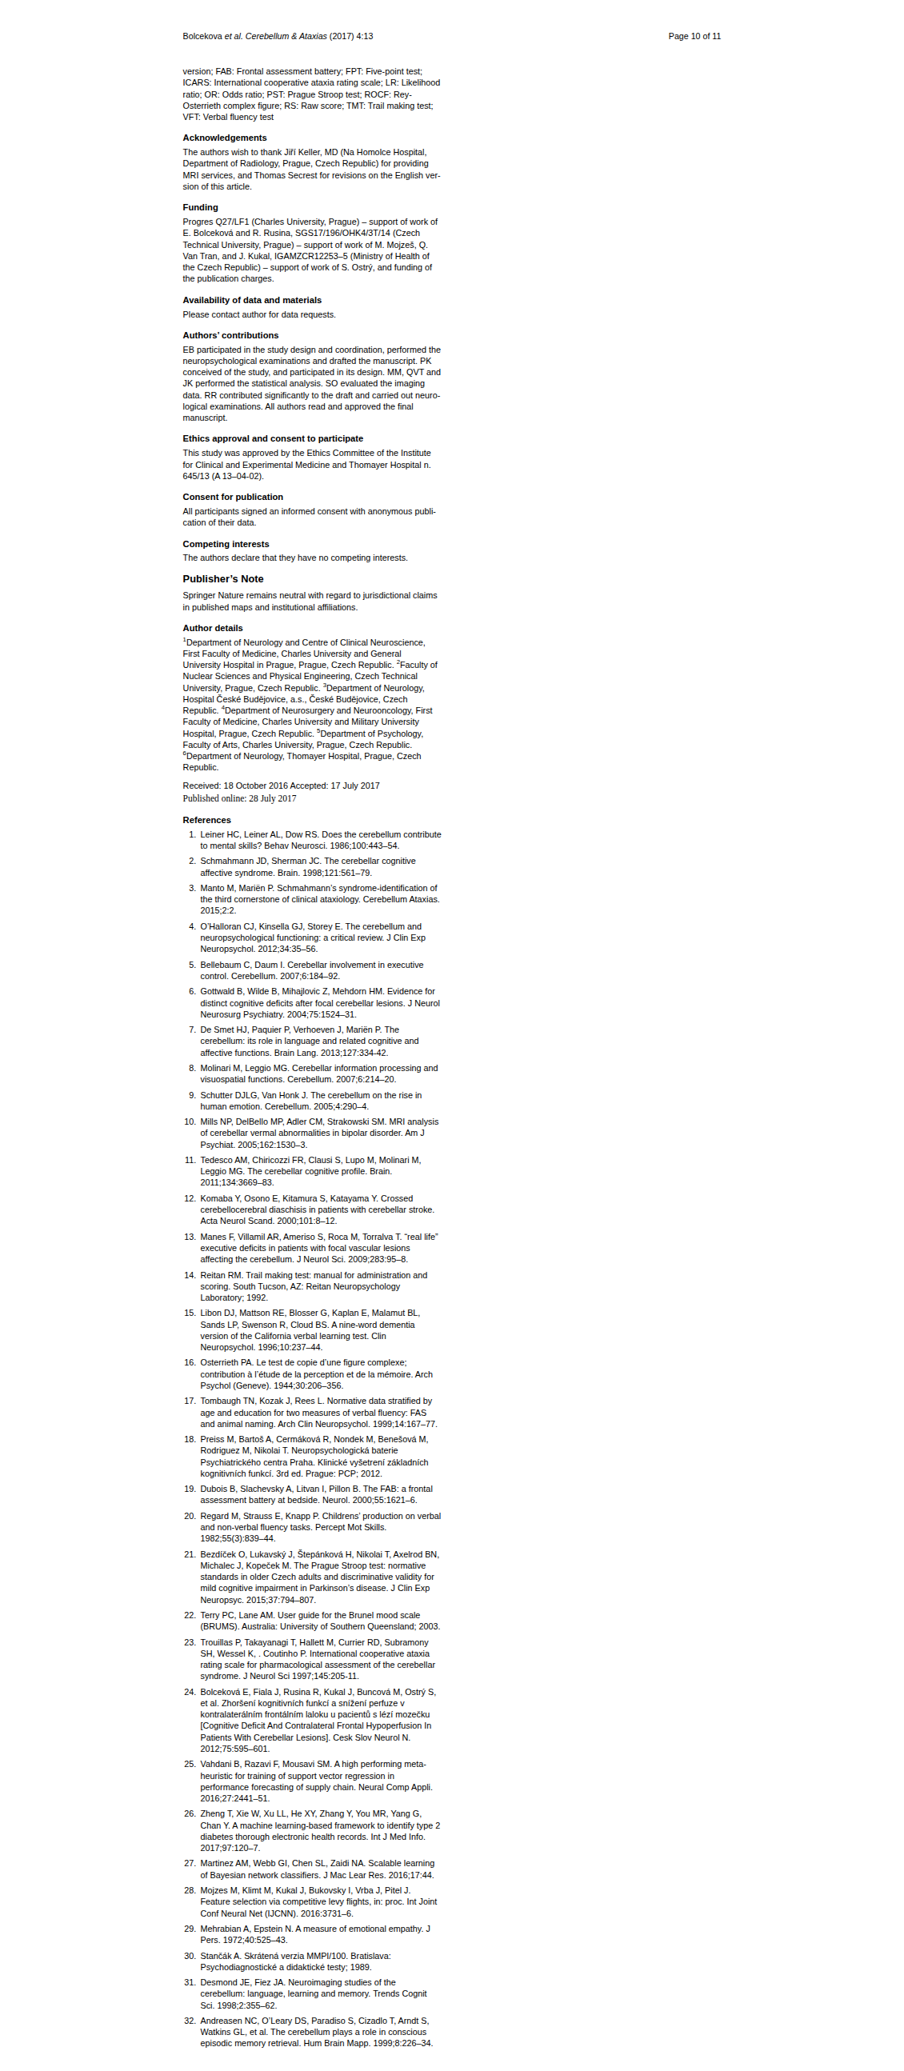Bolcekova et al. Cerebellum & Ataxias (2017) 4:13
Page 10 of 11
version; FAB: Frontal assessment battery; FPT: Five-point test; ICARS: International cooperative ataxia rating scale; LR: Likelihood ratio; OR: Odds ratio; PST: Prague Stroop test; ROCF: Rey-Osterrieth complex figure; RS: Raw score; TMT: Trail making test; VFT: Verbal fluency test
Acknowledgements
The authors wish to thank Jiří Keller, MD (Na Homolce Hospital, Department of Radiology, Prague, Czech Republic) for providing MRI services, and Thomas Secrest for revisions on the English version of this article.
Funding
Progres Q27/LF1 (Charles University, Prague) – support of work of E. Bolceková and R. Rusina, SGS17/196/OHK4/3T/14 (Czech Technical University, Prague) – support of work of M. Mojzeš, Q. Van Tran, and J. Kukal, IGAMZCR12253–5 (Ministry of Health of the Czech Republic) – support of work of S. Ostrý, and funding of the publication charges.
Availability of data and materials
Please contact author for data requests.
Authors’ contributions
EB participated in the study design and coordination, performed the neuropsychological examinations and drafted the manuscript. PK conceived of the study, and participated in its design. MM, QVT and JK performed the statistical analysis. SO evaluated the imaging data. RR contributed significantly to the draft and carried out neurological examinations. All authors read and approved the final manuscript.
Ethics approval and consent to participate
This study was approved by the Ethics Committee of the Institute for Clinical and Experimental Medicine and Thomayer Hospital n. 645/13 (A 13–04-02).
Consent for publication
All participants signed an informed consent with anonymous publication of their data.
Competing interests
The authors declare that they have no competing interests.
Publisher’s Note
Springer Nature remains neutral with regard to jurisdictional claims in published maps and institutional affiliations.
Author details
1Department of Neurology and Centre of Clinical Neuroscience, First Faculty of Medicine, Charles University and General University Hospital in Prague, Prague, Czech Republic. 2Faculty of Nuclear Sciences and Physical Engineering, Czech Technical University, Prague, Czech Republic. 3Department of Neurology, Hospital České Budějovice, a.s., České Budějovice, Czech Republic. 4Department of Neurosurgery and Neurooncology, First Faculty of Medicine, Charles University and Military University Hospital, Prague, Czech Republic. 5Department of Psychology, Faculty of Arts, Charles University, Prague, Czech Republic. 6Department of Neurology, Thomayer Hospital, Prague, Czech Republic.
Received: 18 October 2016 Accepted: 17 July 2017
Published online: 28 July 2017
References
Leiner HC, Leiner AL, Dow RS. Does the cerebellum contribute to mental skills? Behav Neurosci. 1986;100:443–54.
Schmahmann JD, Sherman JC. The cerebellar cognitive affective syndrome. Brain. 1998;121:561–79.
Manto M, Mariën P. Schmahmann’s syndrome-identification of the third cornerstone of clinical ataxiology. Cerebellum Ataxias. 2015;2:2.
O’Halloran CJ, Kinsella GJ, Storey E. The cerebellum and neuropsychological functioning: a critical review. J Clin Exp Neuropsychol. 2012;34:35–56.
Bellebaum C, Daum I. Cerebellar involvement in executive control. Cerebellum. 2007;6:184–92.
Gottwald B, Wilde B, Mihajlovic Z, Mehdorn HM. Evidence for distinct cognitive deficits after focal cerebellar lesions. J Neurol Neurosurg Psychiatry. 2004;75:1524–31.
De Smet HJ, Paquier P, Verhoeven J, Mariën P. The cerebellum: its role in language and related cognitive and affective functions. Brain Lang. 2013;127:334-42.
Molinari M, Leggio MG. Cerebellar information processing and visuospatial functions. Cerebellum. 2007;6:214–20.
Schutter DJLG, Van Honk J. The cerebellum on the rise in human emotion. Cerebellum. 2005;4:290–4.
Mills NP, DelBello MP, Adler CM, Strakowski SM. MRI analysis of cerebellar vermal abnormalities in bipolar disorder. Am J Psychiat. 2005;162:1530–3.
Tedesco AM, Chiricozzi FR, Clausi S, Lupo M, Molinari M, Leggio MG. The cerebellar cognitive profile. Brain. 2011;134:3669–83.
Komaba Y, Osono E, Kitamura S, Katayama Y. Crossed cerebellocerebral diaschisis in patients with cerebellar stroke. Acta Neurol Scand. 2000;101:8–12.
Manes F, Villamil AR, Ameriso S, Roca M, Torralva T. “real life” executive deficits in patients with focal vascular lesions affecting the cerebellum. J Neurol Sci. 2009;283:95–8.
Reitan RM. Trail making test: manual for administration and scoring. South Tucson, AZ: Reitan Neuropsychology Laboratory; 1992.
Libon DJ, Mattson RE, Blosser G, Kaplan E, Malamut BL, Sands LP, Swenson R, Cloud BS. A nine-word dementia version of the California verbal learning test. Clin Neuropsychol. 1996;10:237–44.
Osterrieth PA. Le test de copie d’une figure complexe; contribution à l’étude de la perception et de la mémoire. Arch Psychol (Geneve). 1944;30:206–356.
Tombaugh TN, Kozak J, Rees L. Normative data stratified by age and education for two measures of verbal fluency: FAS and animal naming. Arch Clin Neuropsychol. 1999;14:167–77.
Preiss M, Bartoš A, Cermáková R, Nondek M, Benešová M, Rodriguez M, Nikolai T. Neuropsychologická baterie Psychiatrického centra Praha. Klinické vyšetrení základních kognitivních funkcí. 3rd ed. Prague: PCP; 2012.
Dubois B, Slachevsky A, Litvan I, Pillon B. The FAB: a frontal assessment battery at bedside. Neurol. 2000;55:1621–6.
Regard M, Strauss E, Knapp P. Childrens’ production on verbal and non-verbal fluency tasks. Percept Mot Skills. 1982;55(3):839–44.
Bezdíček O, Lukavský J, Štepánková H, Nikolai T, Axelrod BN, Michalec J, Kopeček M. The Prague Stroop test: normative standards in older Czech adults and discriminative validity for mild cognitive impairment in Parkinson’s disease. J Clin Exp Neuropsyc. 2015;37:794–807.
Terry PC, Lane AM. User guide for the Brunel mood scale (BRUMS). Australia: University of Southern Queensland; 2003.
Trouillas P, Takayanagi T, Hallett M, Currier RD, Subramony SH, Wessel K, . Coutinho P. International cooperative ataxia rating scale for pharmacological assessment of the cerebellar syndrome. J Neurol Sci 1997;145:205-11.
Bolceková E, Fiala J, Rusina R, Kukal J, Buncová M, Ostrý S, et al. Zhoršení kognitivních funkcí a snížení perfuze v kontralaterálním frontálním laloku u pacientů s lézí mozečku [Cognitive Deficit And Contralateral Frontal Hypoperfusion In Patients With Cerebellar Lesions]. Cesk Slov Neurol N. 2012;75:595–601.
Vahdani B, Razavi F, Mousavi SM. A high performing meta-heuristic for training of support vector regression in performance forecasting of supply chain. Neural Comp Appli. 2016;27:2441–51.
Zheng T, Xie W, Xu LL, He XY, Zhang Y, You MR, Yang G, Chan Y. A machine learning-based framework to identify type 2 diabetes thorough electronic health records. Int J Med Info. 2017;97:120–7.
Martinez AM, Webb GI, Chen SL, Zaidi NA. Scalable learning of Bayesian network classifiers. J Mac Lear Res. 2016;17:44.
Mojzes M, Klimt M, Kukal J, Bukovsky I, Vrba J, Pitel J. Feature selection via competitive levy flights, in: proc. Int Joint Conf Neural Net (IJCNN). 2016:3731–6.
Mehrabian A, Epstein N. A measure of emotional empathy. J Pers. 1972;40:525–43.
Stančák A. Skrátená verzia MMPI/100. Bratislava: Psychodiagnostické a didaktické testy; 1989.
Desmond JE, Fiez JA. Neuroimaging studies of the cerebellum: language, learning and memory. Trends Cognit Sci. 1998;2:355–62.
Andreasen NC, O’Leary DS, Paradiso S, Cizadlo T, Arndt S, Watkins GL, et al. The cerebellum plays a role in conscious episodic memory retrieval. Hum Brain Mapp. 1999;8:226–34.